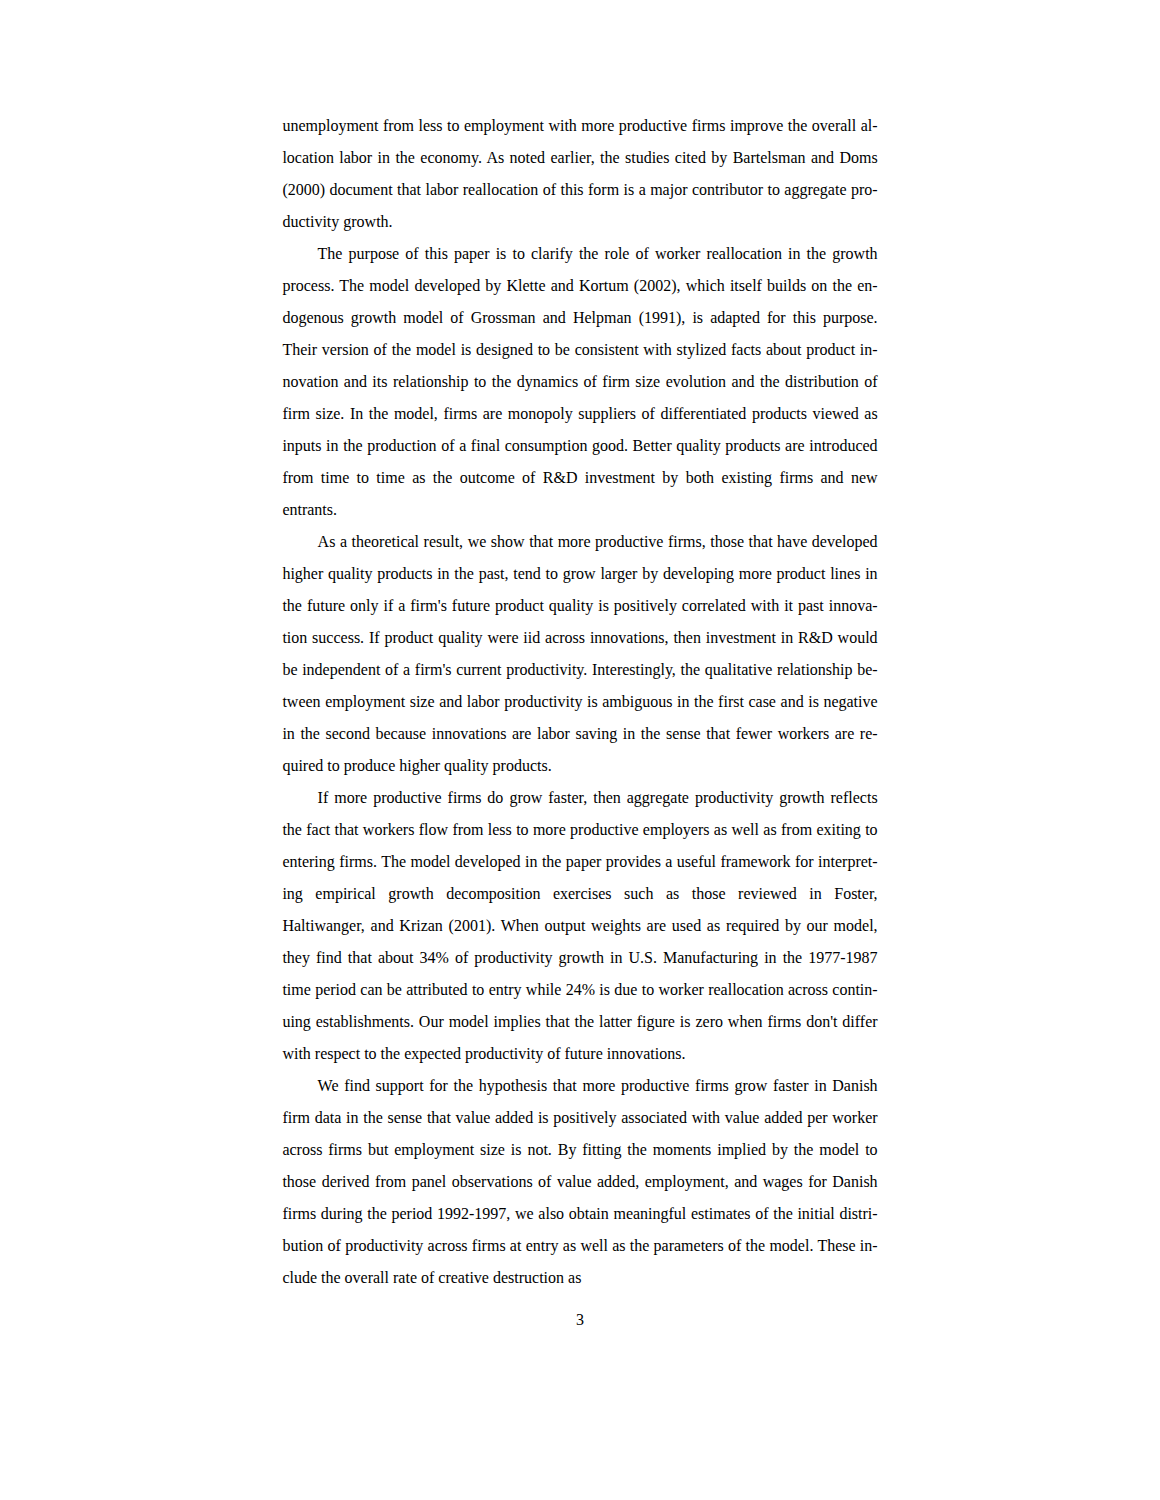unemployment from less to employment with more productive firms improve the overall allocation labor in the economy. As noted earlier, the studies cited by Bartelsman and Doms (2000) document that labor reallocation of this form is a major contributor to aggregate productivity growth.
The purpose of this paper is to clarify the role of worker reallocation in the growth process. The model developed by Klette and Kortum (2002), which itself builds on the endogenous growth model of Grossman and Helpman (1991), is adapted for this purpose. Their version of the model is designed to be consistent with stylized facts about product innovation and its relationship to the dynamics of firm size evolution and the distribution of firm size. In the model, firms are monopoly suppliers of differentiated products viewed as inputs in the production of a final consumption good. Better quality products are introduced from time to time as the outcome of R&D investment by both existing firms and new entrants.
As a theoretical result, we show that more productive firms, those that have developed higher quality products in the past, tend to grow larger by developing more product lines in the future only if a firm's future product quality is positively correlated with it past innovation success. If product quality were iid across innovations, then investment in R&D would be independent of a firm's current productivity. Interestingly, the qualitative relationship between employment size and labor productivity is ambiguous in the first case and is negative in the second because innovations are labor saving in the sense that fewer workers are required to produce higher quality products.
If more productive firms do grow faster, then aggregate productivity growth reflects the fact that workers flow from less to more productive employers as well as from exiting to entering firms. The model developed in the paper provides a useful framework for interpreting empirical growth decomposition exercises such as those reviewed in Foster, Haltiwanger, and Krizan (2001). When output weights are used as required by our model, they find that about 34% of productivity growth in U.S. Manufacturing in the 1977-1987 time period can be attributed to entry while 24% is due to worker reallocation across continuing establishments. Our model implies that the latter figure is zero when firms don't differ with respect to the expected productivity of future innovations.
We find support for the hypothesis that more productive firms grow faster in Danish firm data in the sense that value added is positively associated with value added per worker across firms but employment size is not. By fitting the moments implied by the model to those derived from panel observations of value added, employment, and wages for Danish firms during the period 1992-1997, we also obtain meaningful estimates of the initial distribution of productivity across firms at entry as well as the parameters of the model. These include the overall rate of creative destruction as
3